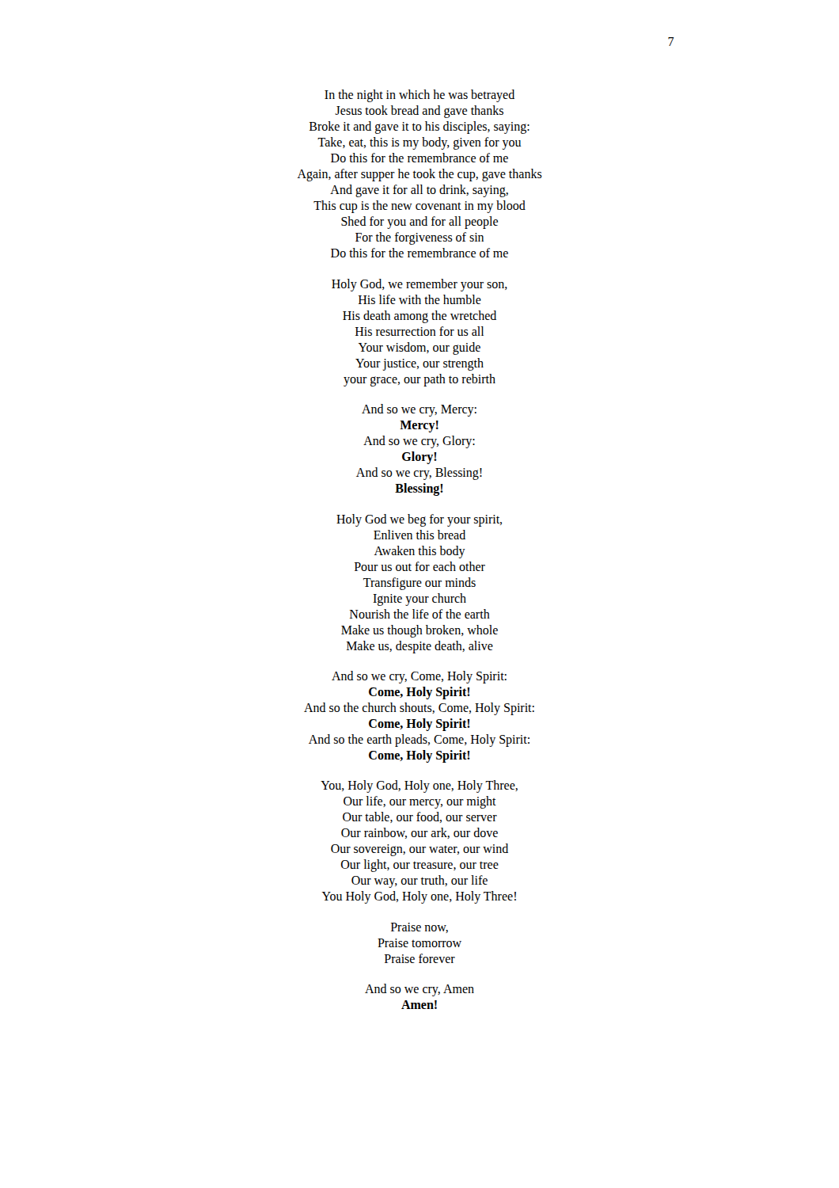7
In the night in which he was betrayed
Jesus took bread and gave thanks
Broke it and gave it to his disciples, saying:
Take, eat, this is my body, given for you
Do this for the remembrance of me
Again, after supper he took the cup, gave thanks
And gave it for all to drink, saying,
This cup is the new covenant in my blood
Shed for you and for all people
For the forgiveness of sin
Do this for the remembrance of me
Holy God, we remember your son,
His life with the humble
His death among the wretched
His resurrection for us all
Your wisdom, our guide
Your justice, our strength
your grace, our path to rebirth
And so we cry, Mercy:
Mercy!
And so we cry, Glory:
Glory!
And so we cry, Blessing!
Blessing!
Holy God we beg for your spirit,
Enliven this bread
Awaken this body
Pour us out for each other
Transfigure our minds
Ignite your church
Nourish the life of the earth
Make us though broken, whole
Make us, despite death, alive
And so we cry, Come, Holy Spirit:
Come, Holy Spirit!
And so the church shouts, Come, Holy Spirit:
Come, Holy Spirit!
And so the earth pleads, Come, Holy Spirit:
Come, Holy Spirit!
You, Holy God, Holy one, Holy Three,
Our life, our mercy, our might
Our table, our food, our server
Our rainbow, our ark, our dove
Our sovereign, our water, our wind
Our light, our treasure, our tree
Our way, our truth, our life
You Holy God, Holy one, Holy Three!
Praise now,
Praise tomorrow
Praise forever
And so we cry, Amen
Amen!